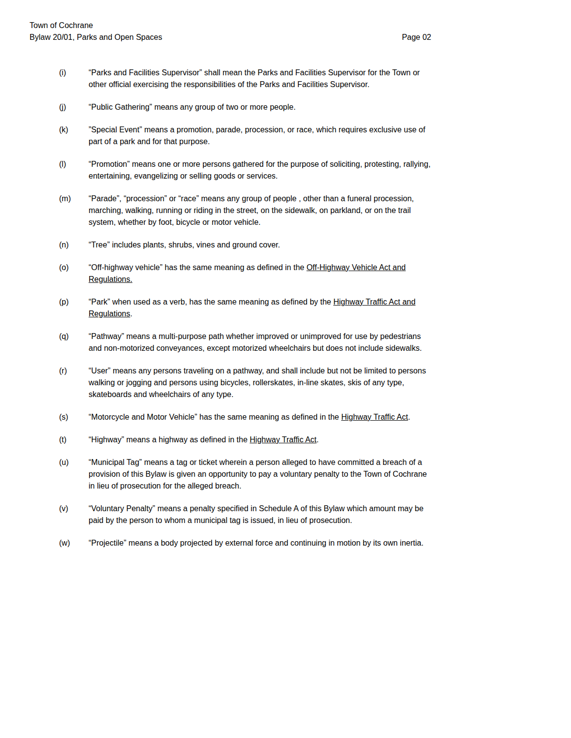Town of Cochrane
Bylaw 20/01, Parks and Open Spaces
Page 02
(i)
“Parks and Facilities Supervisor” shall mean the Parks and Facilities Supervisor for the Town or other official exercising the responsibilities of the Parks and Facilities Supervisor.
(j)
“Public Gathering” means any group of two or more people.
(k)
”Special Event” means a promotion, parade, procession, or race, which requires exclusive use of part of a park and for that purpose.
(l)
“Promotion” means one or more persons gathered for the purpose of soliciting, protesting, rallying, entertaining, evangelizing or selling goods or services.
(m)
“Parade”, “procession” or “race” means any group of people , other than a funeral procession, marching, walking, running or riding in the street, on the sidewalk, on parkland, or on the trail system, whether by foot, bicycle or motor vehicle.
(n)
“Tree” includes plants, shrubs, vines and ground cover.
(o)
“Off-highway vehicle” has the same meaning as defined in the Off-Highway Vehicle Act and Regulations.
(p)
“Park” when used as a verb, has the same meaning as defined by the Highway Traffic Act and Regulations.
(q)
“Pathway” means a multi-purpose path whether improved or unimproved for use by pedestrians and non-motorized conveyances, except motorized wheelchairs but does not include sidewalks.
(r)
“User” means any persons traveling on a pathway, and shall include but not be limited to persons walking or jogging and persons using bicycles, rollerskates, in-line skates, skis of any type, skateboards and wheelchairs of any type.
(s)
“Motorcycle and Motor Vehicle” has the same meaning as defined in the Highway Traffic Act.
(t)
“Highway” means a highway as defined in the Highway Traffic Act.
(u)
“Municipal Tag” means a tag or ticket wherein a person alleged to have committed a breach of a provision of this Bylaw is given an opportunity to pay a voluntary penalty to the Town of Cochrane in lieu of prosecution for the alleged breach.
(v)
“Voluntary Penalty” means a penalty specified in Schedule A of this Bylaw which amount may be paid by the person to whom a municipal tag is issued, in lieu of prosecution.
(w)
“Projectile” means a body projected by external force and continuing in motion by its own inertia.